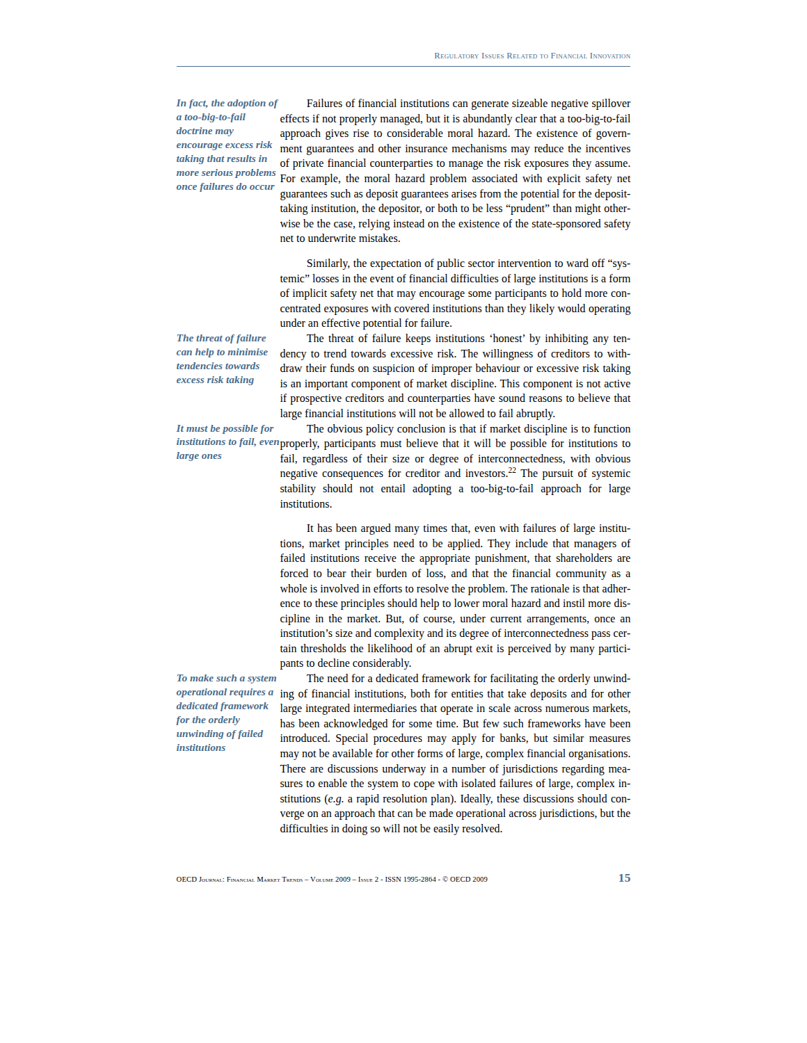Regulatory Issues Related to Financial Innovation
| In fact, the adoption of a too-big-to-fail doctrine may encourage excess risk taking that results in more serious problems once failures do occur | Failures of financial institutions can generate sizeable negative spillover effects if not properly managed, but it is abundantly clear that a too-big-to-fail approach gives rise to considerable moral hazard. The existence of government guarantees and other insurance mechanisms may reduce the incentives of private financial counterparties to manage the risk exposures they assume. For example, the moral hazard problem associated with explicit safety net guarantees such as deposit guarantees arises from the potential for the deposit-taking institution, the depositor, or both to be less “prudent” than might otherwise be the case, relying instead on the existence of the state-sponsored safety net to underwrite mistakes. Similarly, the expectation of public sector intervention to ward off “systemic” losses in the event of financial difficulties of large institutions is a form of implicit safety net that may encourage some participants to hold more concentrated exposures with covered institutions than they likely would operating under an effective potential for failure. |
| The threat of failure can help to minimise tendencies towards excess risk taking | The threat of failure keeps institutions ‘honest’ by inhibiting any tendency to trend towards excessive risk. The willingness of creditors to withdraw their funds on suspicion of improper behaviour or excessive risk taking is an important component of market discipline. This component is not active if prospective creditors and counterparties have sound reasons to believe that large financial institutions will not be allowed to fail abruptly. |
| It must be possible for institutions to fail, even large ones | The obvious policy conclusion is that if market discipline is to function properly, participants must believe that it will be possible for institutions to fail, regardless of their size or degree of interconnectedness, with obvious negative consequences for creditor and investors. 22 The pursuit of systemic stability should not entail adopting a too-big-to-fail approach for large institutions. It has been argued many times that, even with failures of large institutions, market principles need to be applied. They include that managers of failed institutions receive the appropriate punishment, that shareholders are forced to bear their burden of loss, and that the financial community as a whole is involved in efforts to resolve the problem. The rationale is that adherence to these principles should help to lower moral hazard and instil more discipline in the market. But, of course, under current arrangements, once an institution’s size and complexity and its degree of interconnectedness pass certain thresholds the likelihood of an abrupt exit is perceived by many participants to decline considerably. |
| To make such a system operational requires a dedicated framework for the orderly unwinding of failed institutions | The need for a dedicated framework for facilitating the orderly unwinding of financial institutions, both for entities that take deposits and for other large integrated intermediaries that operate in scale across numerous markets, has been acknowledged for some time. But few such frameworks have been introduced. Special procedures may apply for banks, but similar measures may not be available for other forms of large, complex financial organisations. There are discussions underway in a number of jurisdictions regarding measures to enable the system to cope with isolated failures of large, complex institutions ( e.g. a rapid resolution plan). Ideally, these discussions should converge on an approach that can be made operational across jurisdictions, but the difficulties in doing so will not be easily resolved. |
OECD Journal: Financial Market Trends – Volume 2009 – Issue 2 - ISSN 1995-2864 - © OECD 2009
15